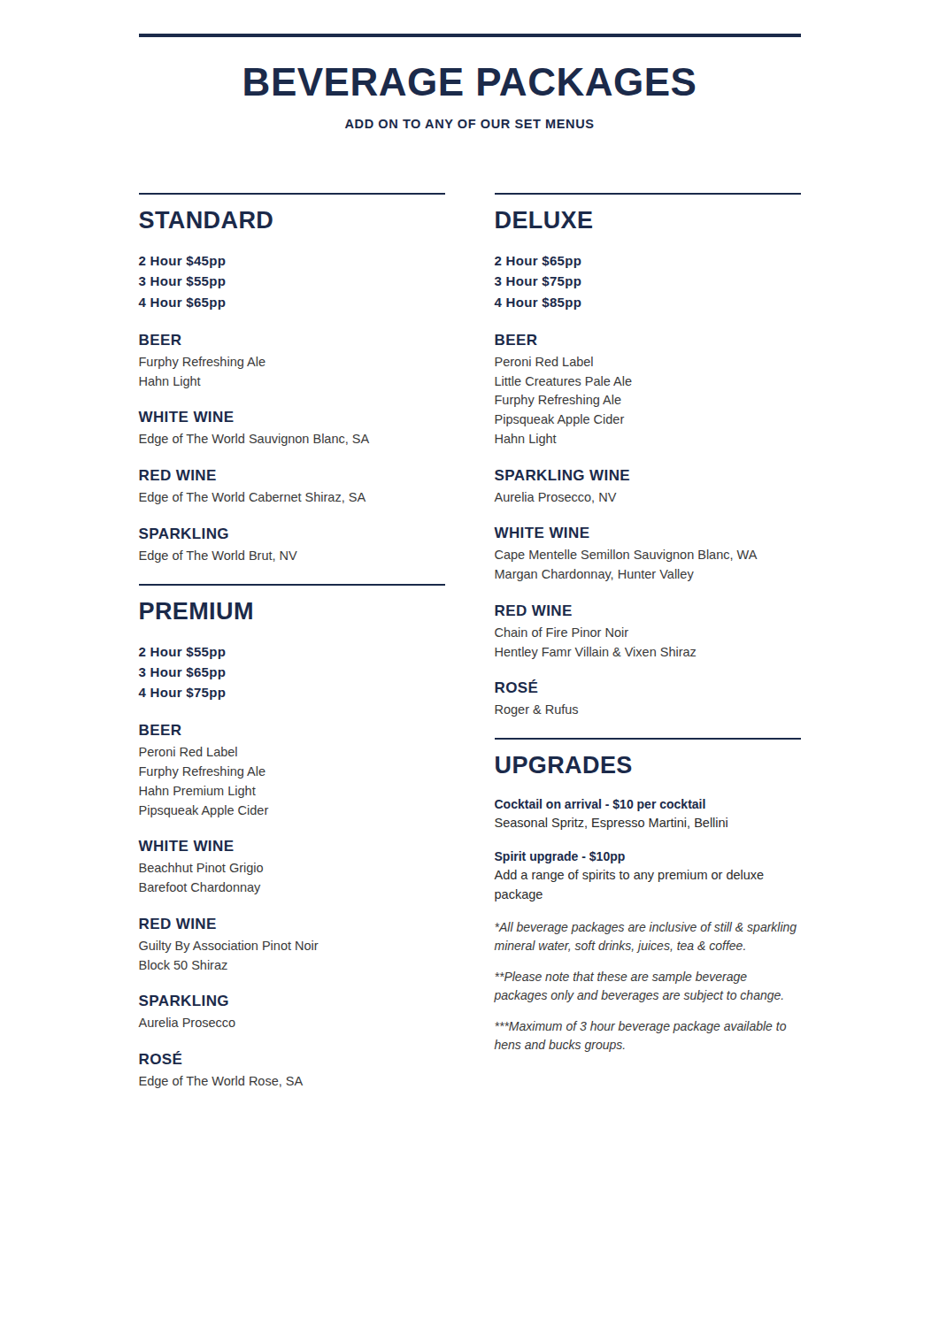Beverage Packages
Add on to any of our set menus
Standard
2 Hour $45pp
3 Hour $55pp
4 Hour $65pp
Beer
Furphy Refreshing Ale
Hahn Light
White Wine
Edge of The World Sauvignon Blanc, SA
Red Wine
Edge of The World Cabernet Shiraz, SA
Sparkling
Edge of The World Brut, NV
Premium
2 Hour $55pp
3 Hour $65pp
4 Hour $75pp
Beer
Peroni Red Label
Furphy Refreshing Ale
Hahn Premium Light
Pipsqueak Apple Cider
White Wine
Beachhut Pinot Grigio
Barefoot Chardonnay
Red Wine
Guilty By Association Pinot Noir
Block 50 Shiraz
Sparkling
Aurelia Prosecco
Rosé
Edge of The World Rose, SA
Deluxe
2 Hour $65pp
3 Hour $75pp
4 Hour $85pp
Beer
Peroni Red Label
Little Creatures Pale Ale
Furphy Refreshing Ale
Pipsqueak Apple Cider
Hahn Light
Sparkling Wine
Aurelia Prosecco, NV
White Wine
Cape Mentelle Semillon Sauvignon Blanc, WA
Margan Chardonnay, Hunter Valley
Red Wine
Chain of Fire Pinor Noir
Hentley Famr Villain & Vixen Shiraz
Rosé
Roger & Rufus
Upgrades
Cocktail on arrival - $10 per cocktail Seasonal Spritz, Espresso Martini, Bellini
Spirit upgrade - $10pp Add a range of spirits to any premium or deluxe package
*All beverage packages are inclusive of still & sparkling mineral water, soft drinks, juices, tea & coffee.
**Please note that these are sample beverage packages only and beverages are subject to change.
***Maximum of 3 hour beverage package available to hens and bucks groups.